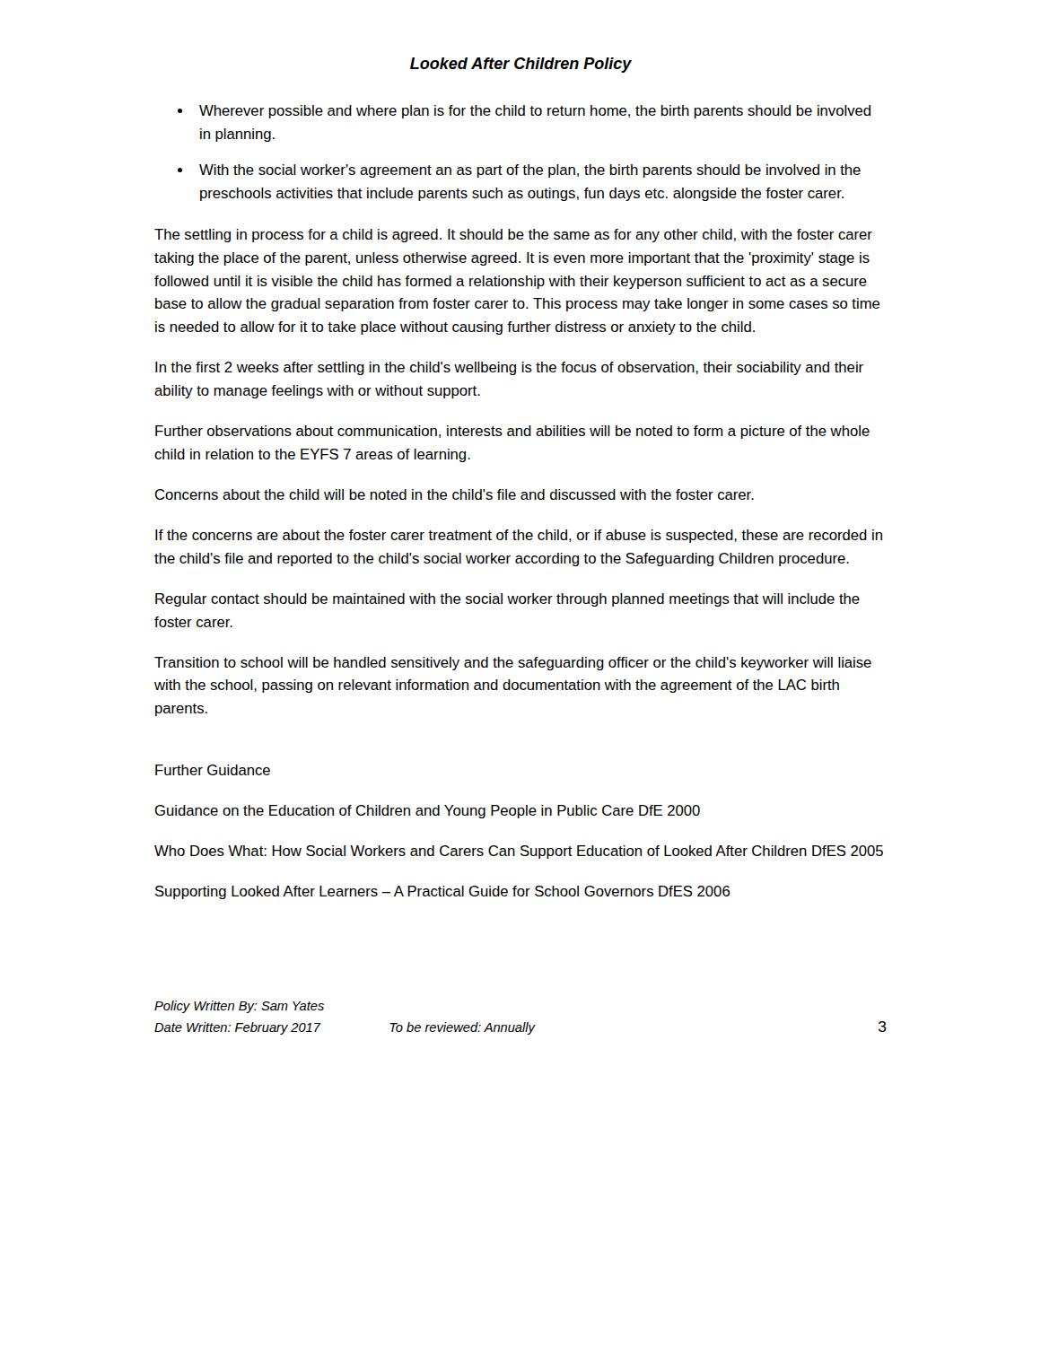Looked After Children Policy
Wherever possible and where plan is for the child to return home, the birth parents should be involved in planning.
With the social worker's agreement an as part of the plan, the birth parents should be involved in the preschools activities that include parents such as outings, fun days etc. alongside the foster carer.
The settling in process for a child is agreed. It should be the same as for any other child, with the foster carer taking the place of the parent, unless otherwise agreed. It is even more important that the 'proximity' stage is followed until it is visible the child has formed a relationship with their keyperson sufficient to act as a secure base to allow the gradual separation from foster carer to. This process may take longer in some cases so time is needed to allow for it to take place without causing further distress or anxiety to the child.
In the first 2 weeks after settling in the child's wellbeing is the focus of observation, their sociability and their ability to manage feelings with or without support.
Further observations about communication, interests and abilities will be noted to form a picture of the whole child in relation to the EYFS 7 areas of learning.
Concerns about the child will be noted in the child's file and discussed with the foster carer.
If the concerns are about the foster carer treatment of the child, or if abuse is suspected, these are recorded in the child's file and reported to the child's social worker according to the Safeguarding Children procedure.
Regular contact should be maintained with the social worker through planned meetings that will include the foster carer.
Transition to school will be handled sensitively and the safeguarding officer or the child's keyworker will liaise with the school, passing on relevant information and documentation with the agreement of the LAC birth parents.
Further Guidance
Guidance on the Education of Children and Young People in Public Care DfE 2000
Who Does What: How Social Workers and Carers Can Support Education of Looked After Children DfES 2005
Supporting Looked After Learners – A Practical Guide for School Governors DfES 2006
Policy Written By: Sam Yates
Date Written: February 2017 To be reviewed: Annually 3